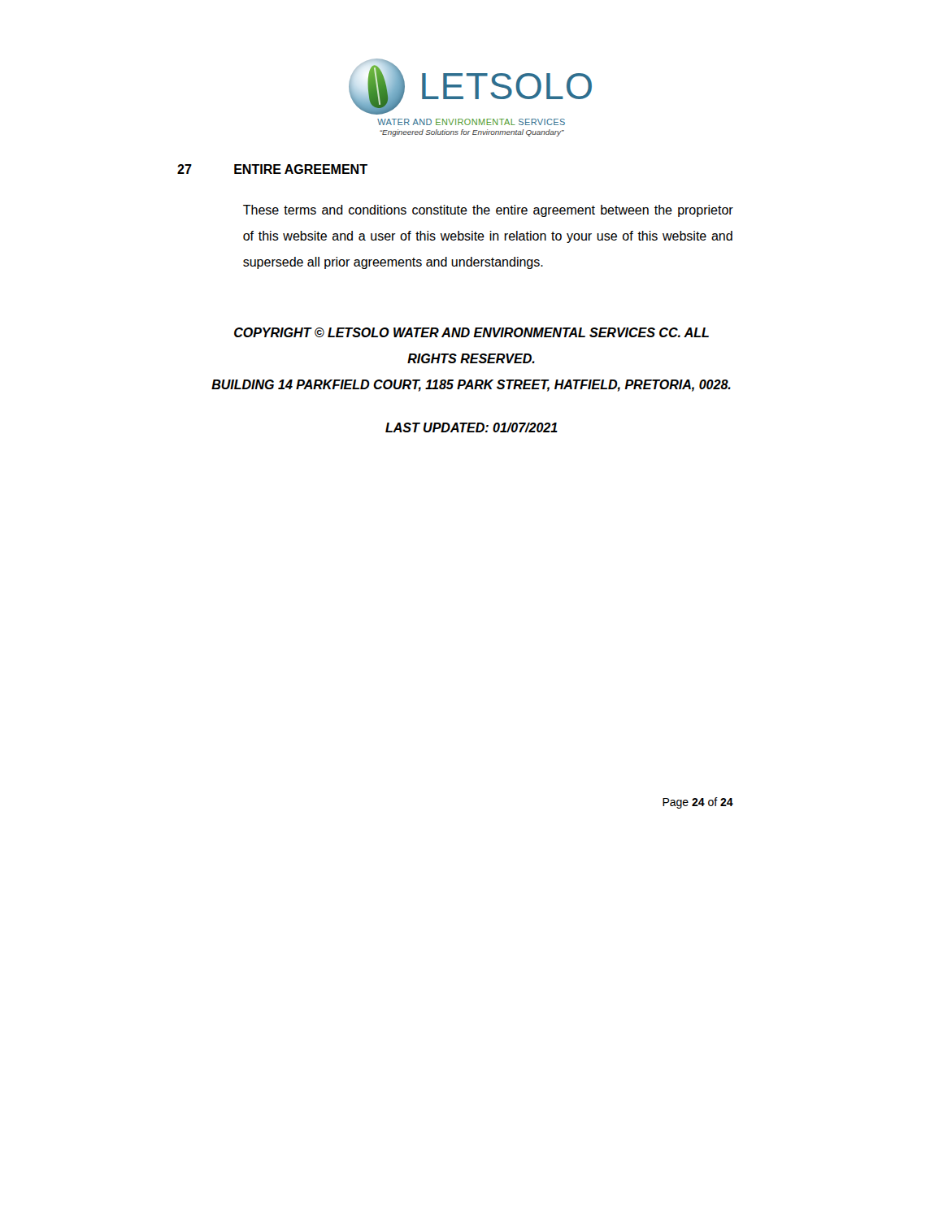LETSOLO
WATER AND ENVIRONMENTAL SERVICES
“Engineered Solutions for Environmental Quandary”
27 ENTIRE AGREEMENT
These terms and conditions constitute the entire agreement between the proprietor of this website and a user of this website in relation to your use of this website and supersede all prior agreements and understandings.
COPYRIGHT © LETSOLO WATER AND ENVIRONMENTAL SERVICES CC. ALL RIGHTS RESERVED. BUILDING 14 PARKFIELD COURT, 1185 PARK STREET, HATFIELD, PRETORIA, 0028.
LAST UPDATED: 01/07/2021
Page 24 of 24